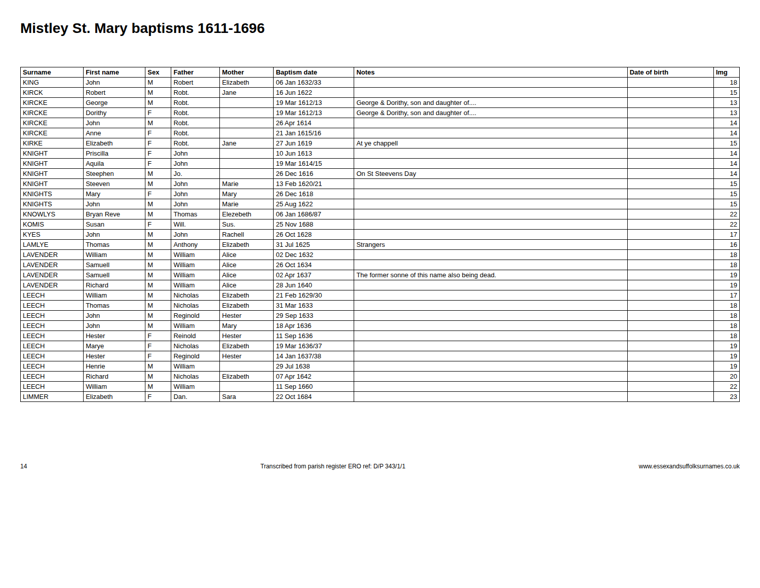Mistley St. Mary baptisms 1611-1696
| Surname | First name | Sex | Father | Mother | Baptism date | Notes | Date of birth | Img |
| --- | --- | --- | --- | --- | --- | --- | --- | --- |
| KING | John | M | Robert | Elizabeth | 06 Jan 1632/33 | | | 18 |
| KIRCK | Robert | M | Robt. | Jane | 16 Jun 1622 | | | 15 |
| KIRCKE | George | M | Robt. | | 19 Mar 1612/13 | George & Dorithy, son and daughter of.... | | 13 |
| KIRCKE | Dorithy | F | Robt. | | 19 Mar 1612/13 | George & Dorithy, son and daughter of.... | | 13 |
| KIRCKE | John | M | Robt. | | 26 Apr 1614 | | | 14 |
| KIRCKE | Anne | F | Robt. | | 21 Jan 1615/16 | | | 14 |
| KIRKE | Elizabeth | F | Robt. | Jane | 27 Jun 1619 | At ye chappell | | 15 |
| KNIGHT | Priscilla | F | John | | 10 Jun 1613 | | | 14 |
| KNIGHT | Aquila | F | John | | 19 Mar 1614/15 | | | 14 |
| KNIGHT | Steephen | M | Jo. | | 26 Dec 1616 | On St Steevens Day | | 14 |
| KNIGHT | Steeven | M | John | Marie | 13 Feb 1620/21 | | | 15 |
| KNIGHTS | Mary | F | John | Mary | 26 Dec 1618 | | | 15 |
| KNIGHTS | John | M | John | Marie | 25 Aug 1622 | | | 15 |
| KNOWLYS | Bryan Reve | M | Thomas | Elezebeth | 06 Jan 1686/87 | | | 22 |
| KOMIS | Susan | F | Will. | Sus. | 25 Nov 1688 | | | 22 |
| KYES | John | M | John | Rachell | 26 Oct 1628 | | | 17 |
| LAMLYE | Thomas | M | Anthony | Elizabeth | 31 Jul 1625 | Strangers | | 16 |
| LAVENDER | William | M | William | Alice | 02 Dec 1632 | | | 18 |
| LAVENDER | Samuell | M | William | Alice | 26 Oct 1634 | | | 18 |
| LAVENDER | Samuell | M | William | Alice | 02 Apr 1637 | The former sonne of this name also being dead. | | 19 |
| LAVENDER | Richard | M | William | Alice | 28 Jun 1640 | | | 19 |
| LEECH | William | M | Nicholas | Elizabeth | 21 Feb 1629/30 | | | 17 |
| LEECH | Thomas | M | Nicholas | Elizabeth | 31 Mar 1633 | | | 18 |
| LEECH | John | M | Reginold | Hester | 29 Sep 1633 | | | 18 |
| LEECH | John | M | William | Mary | 18 Apr 1636 | | | 18 |
| LEECH | Hester | F | Reinold | Hester | 11 Sep 1636 | | | 18 |
| LEECH | Marye | F | Nicholas | Elizabeth | 19 Mar 1636/37 | | | 19 |
| LEECH | Hester | F | Reginold | Hester | 14 Jan 1637/38 | | | 19 |
| LEECH | Henrie | M | William | | 29 Jul 1638 | | | 19 |
| LEECH | Richard | M | Nicholas | Elizabeth | 07 Apr 1642 | | | 20 |
| LEECH | William | M | William | | 11 Sep 1660 | | | 22 |
| LIMMER | Elizabeth | F | Dan. | Sara | 22 Oct 1684 | | | 23 |
14
Transcribed from parish register ERO ref: D/P 343/1/1
www.essexandsuffolksurnames.co.uk